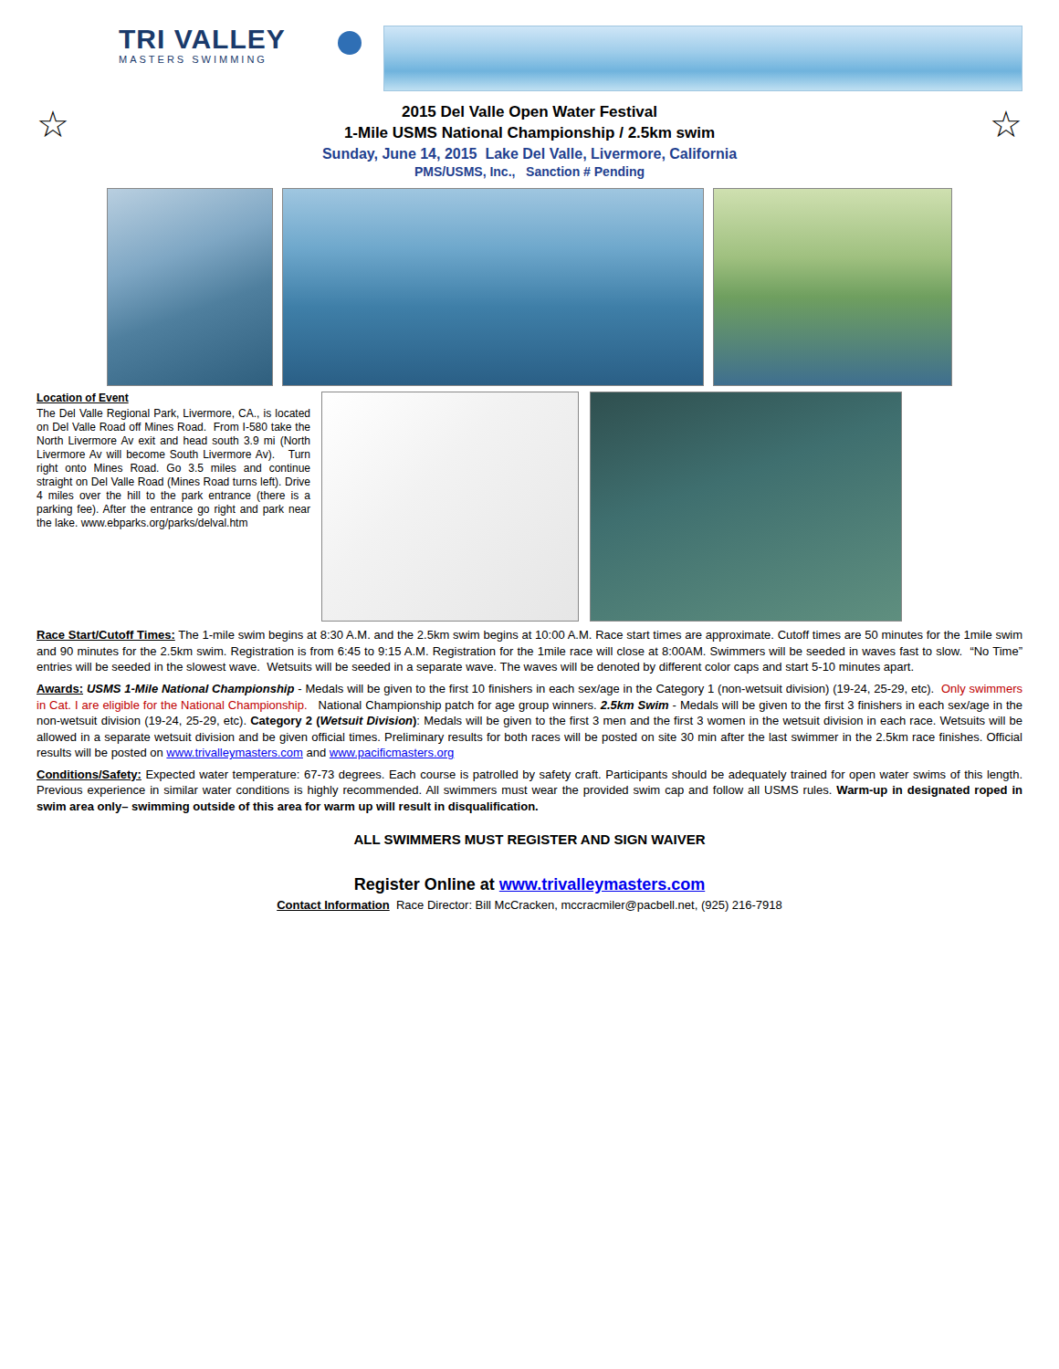TRI VALLEY
MASTERS SWIMMING
☆ ☆
2015 Del Valle Open Water Festival
1-Mile USMS National Championship / 2.5km swim
Sunday, June 14, 2015 Lake Del Valle, Livermore, California
PMS/USMS, Inc., Sanction # Pending
Location of Event
The Del Valle Regional Park, Livermore, CA., is located on Del Valle Road off Mines Road. From I-580 take the North Livermore Av exit and head south 3.9 mi (North Livermore Av will become South Livermore Av). Turn right onto Mines Road. Go 3.5 miles and continue straight on Del Valle Road (Mines Road turns left). Drive 4 miles over the hill to the park entrance (there is a parking fee). After the entrance go right and park near the lake. www.ebparks.org/parks/delval.htm
Race Start/Cutoff Times: The 1-mile swim begins at 8:30 A.M. and the 2.5km swim begins at 10:00 A.M. Race start times are approximate. Cutoff times are 50 minutes for the 1mile swim and 90 minutes for the 2.5km swim. Registration is from 6:45 to 9:15 A.M. Registration for the 1mile race will close at 8:00AM. Swimmers will be seeded in waves fast to slow. “No Time” entries will be seeded in the slowest wave. Wetsuits will be seeded in a separate wave. The waves will be denoted by different color caps and start 5-10 minutes apart.
Awards: USMS 1-Mile National Championship - Medals will be given to the first 10 finishers in each sex/age in the Category 1 (non-wetsuit division) (19-24, 25-29, etc). Only swimmers in Cat. I are eligible for the National Championship. National Championship patch for age group winners. 2.5km Swim - Medals will be given to the first 3 finishers in each sex/age in the non-wetsuit division (19-24, 25-29, etc). Category 2 (Wetsuit Division): Medals will be given to the first 3 men and the first 3 women in the wetsuit division in each race. Wetsuits will be allowed in a separate wetsuit division and be given official times. Preliminary results for both races will be posted on site 30 min after the last swimmer in the 2.5km race finishes. Official results will be posted on www.trivalleymasters.com and www.pacificmasters.org
Conditions/Safety: Expected water temperature: 67-73 degrees. Each course is patrolled by safety craft. Participants should be adequately trained for open water swims of this length. Previous experience in similar water conditions is highly recommended. All swimmers must wear the provided swim cap and follow all USMS rules. Warm-up in designated roped in swim area only– swimming outside of this area for warm up will result in disqualification.
ALL SWIMMERS MUST REGISTER AND SIGN WAIVER
Register Online at www.trivalleymasters.com
Contact Information Race Director: Bill McCracken, mccracmiler@pacbell.net, (925) 216-7918